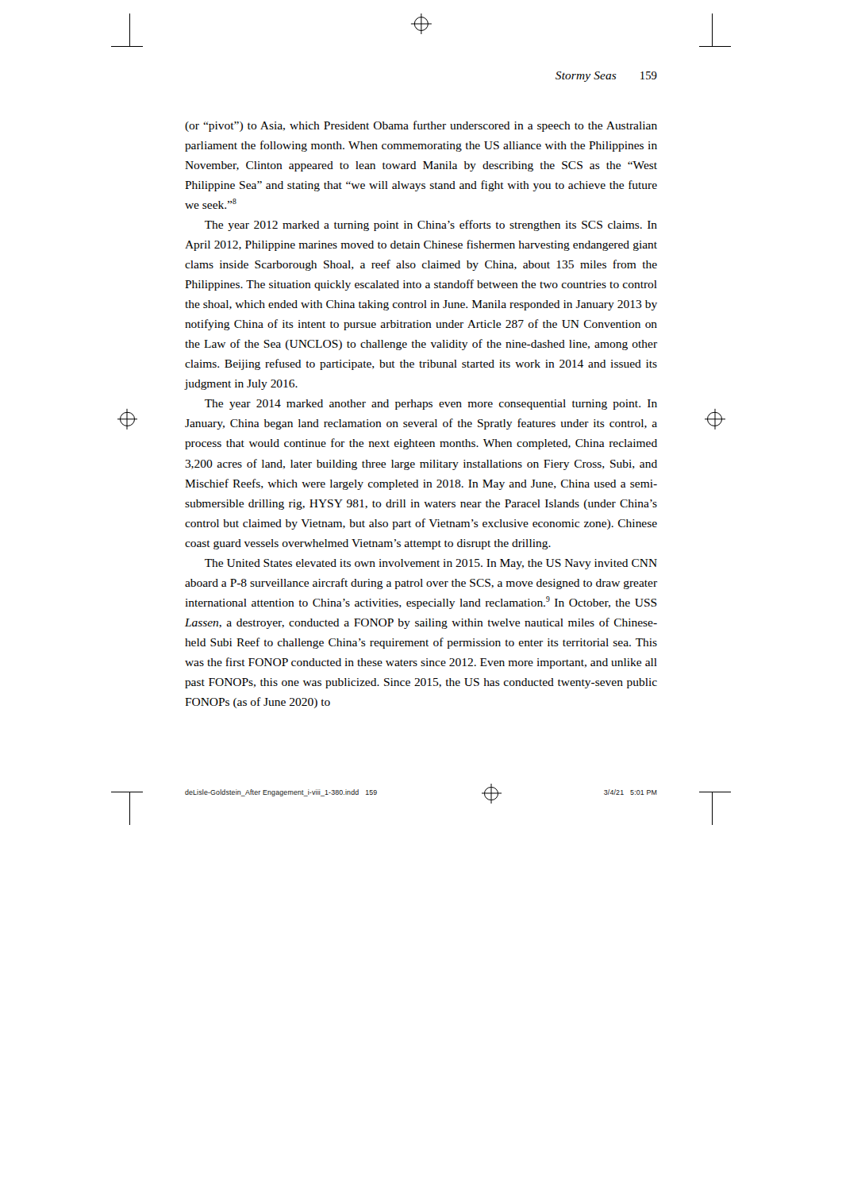Stormy Seas 159
(or “pivot”) to Asia, which President Obama further underscored in a speech to the Australian parliament the following month. When commemorating the US alliance with the Philippines in November, Clinton appeared to lean toward Manila by describing the SCS as the “West Philippine Sea” and stating that “we will always stand and fight with you to achieve the future we seek.”8
The year 2012 marked a turning point in China’s efforts to strengthen its SCS claims. In April 2012, Philippine marines moved to detain Chinese fishermen harvesting endangered giant clams inside Scarborough Shoal, a reef also claimed by China, about 135 miles from the Philippines. The situation quickly escalated into a standoff between the two countries to control the shoal, which ended with China taking control in June. Manila responded in January 2013 by notifying China of its intent to pursue arbitration under Article 287 of the UN Convention on the Law of the Sea (UNCLOS) to challenge the validity of the nine-dashed line, among other claims. Beijing refused to participate, but the tribunal started its work in 2014 and issued its judgment in July 2016.
The year 2014 marked another and perhaps even more consequential turning point. In January, China began land reclamation on several of the Spratly features under its control, a process that would continue for the next eighteen months. When completed, China reclaimed 3,200 acres of land, later building three large military installations on Fiery Cross, Subi, and Mischief Reefs, which were largely completed in 2018. In May and June, China used a semi-submersible drilling rig, HYSY 981, to drill in waters near the Paracel Islands (under China’s control but claimed by Vietnam, but also part of Vietnam’s exclusive economic zone). Chinese coast guard vessels overwhelmed Vietnam’s attempt to disrupt the drilling.
The United States elevated its own involvement in 2015. In May, the US Navy invited CNN aboard a P-8 surveillance aircraft during a patrol over the SCS, a move designed to draw greater international attention to China’s activities, especially land reclamation.9 In October, the USS Lassen, a destroyer, conducted a FONOP by sailing within twelve nautical miles of Chinese-held Subi Reef to challenge China’s requirement of permission to enter its territorial sea. This was the first FONOP conducted in these waters since 2012. Even more important, and unlike all past FONOPs, this one was publicized. Since 2015, the US has conducted twenty-seven public FONOPs (as of June 2020) to
deLisle-Goldstein_After Engagement_i-viii_1-380.indd 159 3/4/21 5:01 PM